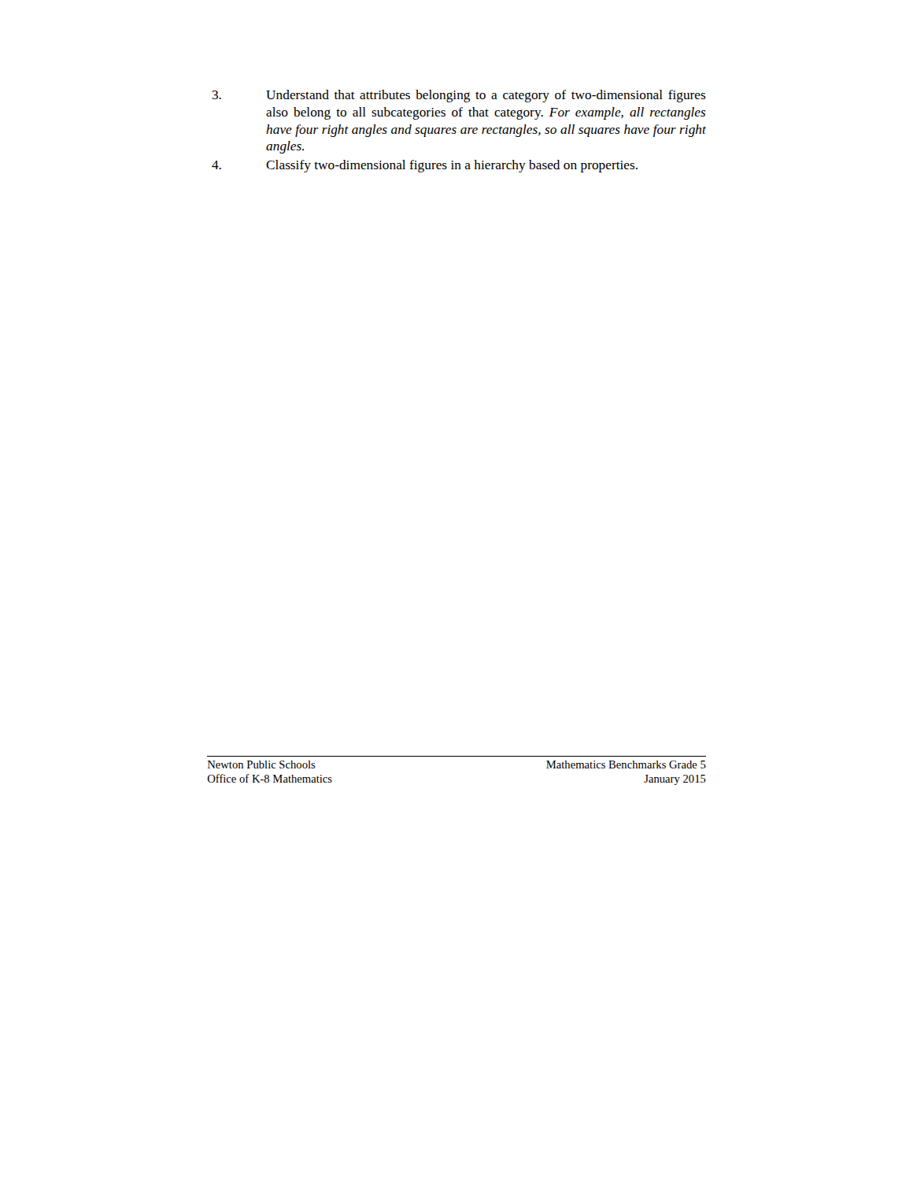3. Understand that attributes belonging to a category of two-dimensional figures also belong to all subcategories of that category. For example, all rectangles have four right angles and squares are rectangles, so all squares have four right angles.
4. Classify two-dimensional figures in a hierarchy based on properties.
Newton Public Schools Mathematics Benchmarks Grade 5
Office of K-8 Mathematics January 2015